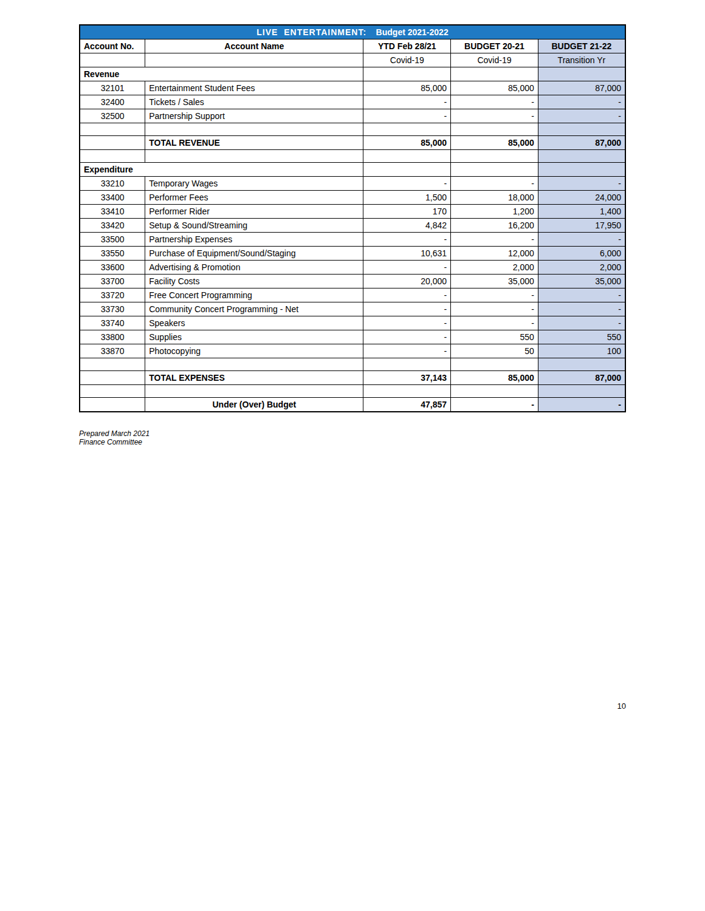| LIVE ENTERTAINMENT: Budget 2021-2022 |
| --- |
| Account No. | Account Name | YTD Feb 28/21 | BUDGET 20-21 | BUDGET 21-22 |
| | | Covid-19 | Covid-19 | Transition Yr |
| Revenue | | | |
| 32101 | Entertainment Student Fees | 85,000 | 85,000 | 87,000 |
| 32400 | Tickets / Sales | - | - | - |
| 32500 | Partnership Support | - | - | - |
| | TOTAL REVENUE | 85,000 | 85,000 | 87,000 |
| Expenditure | | | |
| 33210 | Temporary Wages | - | - | - |
| 33400 | Performer Fees | 1,500 | 18,000 | 24,000 |
| 33410 | Performer Rider | 170 | 1,200 | 1,400 |
| 33420 | Setup & Sound/Streaming | 4,842 | 16,200 | 17,950 |
| 33500 | Partnership Expenses | - | - | - |
| 33550 | Purchase of Equipment/Sound/Staging | 10,631 | 12,000 | 6,000 |
| 33600 | Advertising & Promotion | - | 2,000 | 2,000 |
| 33700 | Facility Costs | 20,000 | 35,000 | 35,000 |
| 33720 | Free Concert Programming | - | - | - |
| 33730 | Community Concert Programming - Net | - | - | - |
| 33740 | Speakers | - | - | - |
| 33800 | Supplies | - | 550 | 550 |
| 33870 | Photocopying | - | 50 | 100 |
| | TOTAL EXPENSES | 37,143 | 85,000 | 87,000 |
| | Under (Over) Budget | 47,857 | - | - |
Prepared March 2021
Finance Committee
10